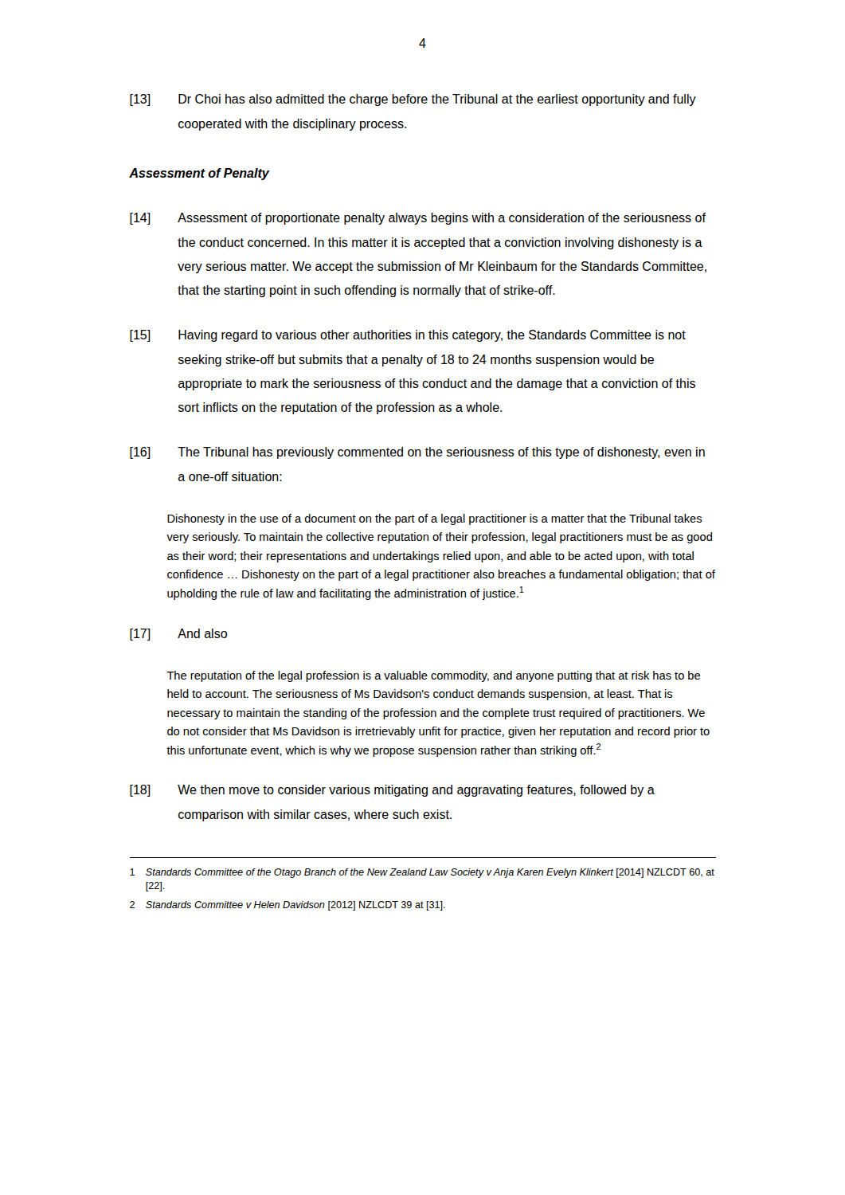4
[13] Dr Choi has also admitted the charge before the Tribunal at the earliest opportunity and fully cooperated with the disciplinary process.
Assessment of Penalty
[14] Assessment of proportionate penalty always begins with a consideration of the seriousness of the conduct concerned. In this matter it is accepted that a conviction involving dishonesty is a very serious matter. We accept the submission of Mr Kleinbaum for the Standards Committee, that the starting point in such offending is normally that of strike-off.
[15] Having regard to various other authorities in this category, the Standards Committee is not seeking strike-off but submits that a penalty of 18 to 24 months suspension would be appropriate to mark the seriousness of this conduct and the damage that a conviction of this sort inflicts on the reputation of the profession as a whole.
[16] The Tribunal has previously commented on the seriousness of this type of dishonesty, even in a one-off situation:
Dishonesty in the use of a document on the part of a legal practitioner is a matter that the Tribunal takes very seriously. To maintain the collective reputation of their profession, legal practitioners must be as good as their word; their representations and undertakings relied upon, and able to be acted upon, with total confidence … Dishonesty on the part of a legal practitioner also breaches a fundamental obligation; that of upholding the rule of law and facilitating the administration of justice.1
[17] And also
The reputation of the legal profession is a valuable commodity, and anyone putting that at risk has to be held to account. The seriousness of Ms Davidson's conduct demands suspension, at least. That is necessary to maintain the standing of the profession and the complete trust required of practitioners. We do not consider that Ms Davidson is irretrievably unfit for practice, given her reputation and record prior to this unfortunate event, which is why we propose suspension rather than striking off.2
[18] We then move to consider various mitigating and aggravating features, followed by a comparison with similar cases, where such exist.
1 Standards Committee of the Otago Branch of the New Zealand Law Society v Anja Karen Evelyn Klinkert [2014] NZLCDT 60, at [22].
2 Standards Committee v Helen Davidson [2012] NZLCDT 39 at [31].